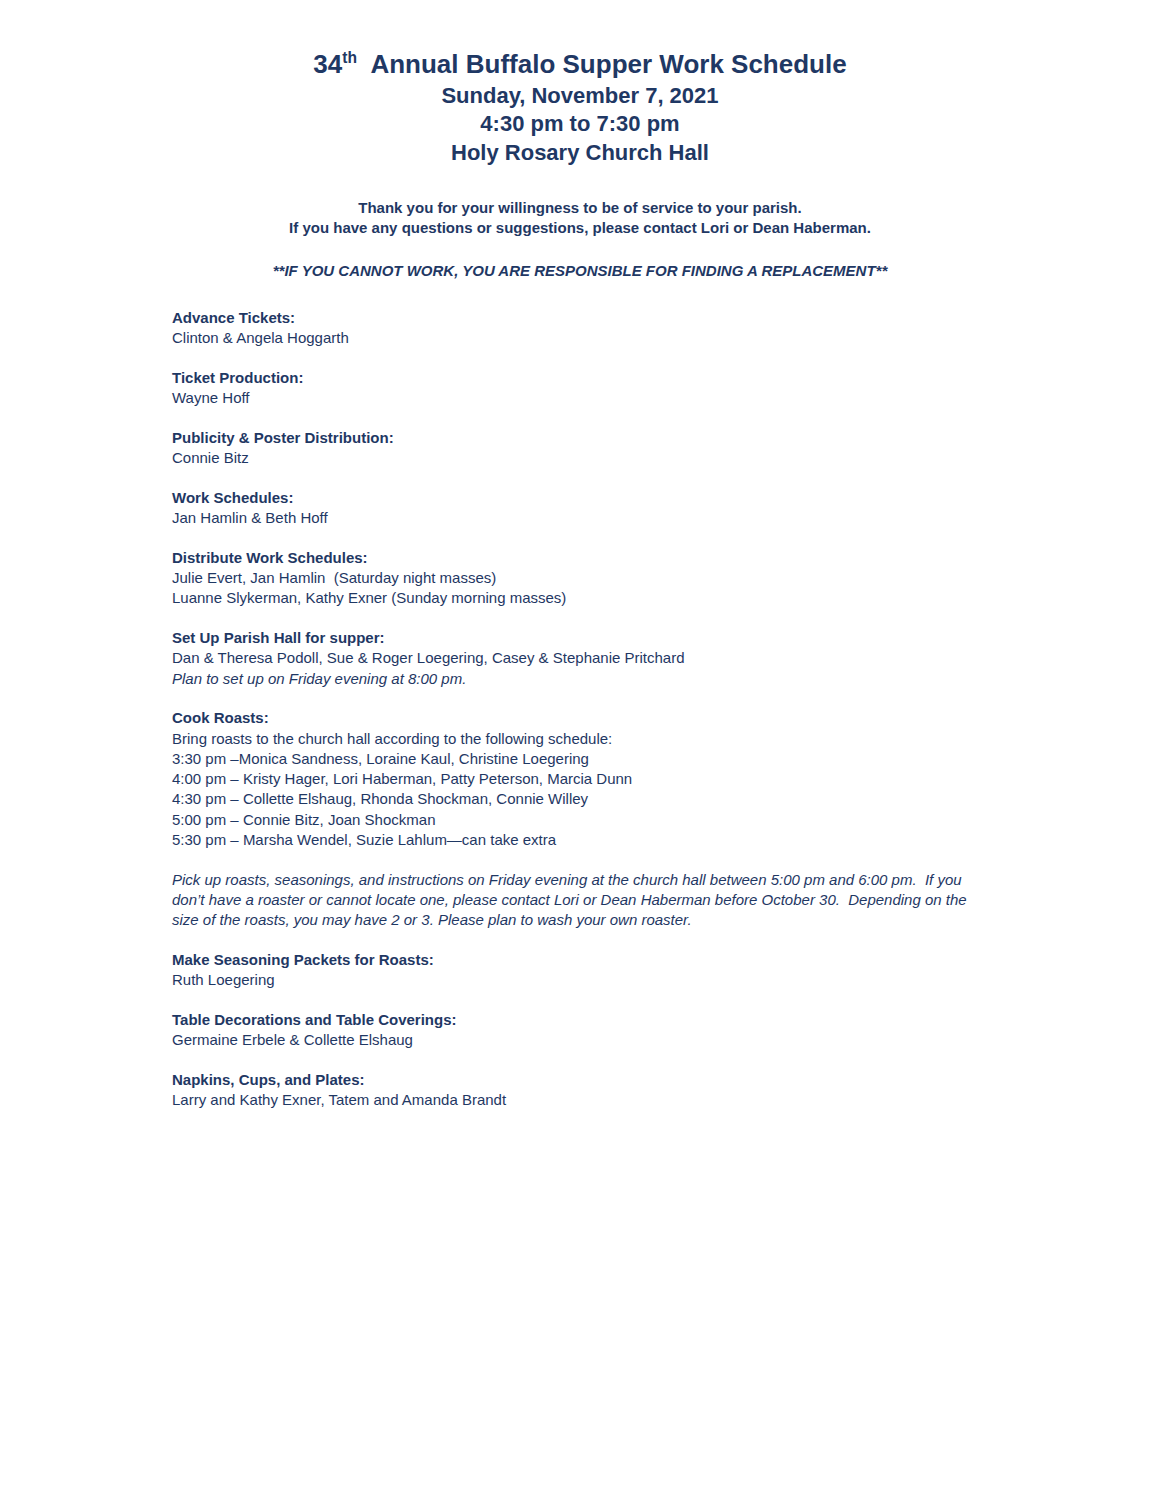34th Annual Buffalo Supper Work Schedule Sunday, November 7, 2021 4:30 pm to 7:30 pm Holy Rosary Church Hall
Thank you for your willingness to be of service to your parish.
If you have any questions or suggestions, please contact Lori or Dean Haberman.
**IF YOU CANNOT WORK, YOU ARE RESPONSIBLE FOR FINDING A REPLACEMENT**
Advance Tickets:
Clinton & Angela Hoggarth
Ticket Production:
Wayne Hoff
Publicity & Poster Distribution:
Connie Bitz
Work Schedules:
Jan Hamlin & Beth Hoff
Distribute Work Schedules:
Julie Evert, Jan Hamlin (Saturday night masses)
Luanne Slykerman, Kathy Exner (Sunday morning masses)
Set Up Parish Hall for supper:
Dan & Theresa Podoll, Sue & Roger Loegering, Casey & Stephanie Pritchard
Plan to set up on Friday evening at 8:00 pm.
Cook Roasts:
Bring roasts to the church hall according to the following schedule:
3:30 pm –Monica Sandness, Loraine Kaul, Christine Loegering
4:00 pm – Kristy Hager, Lori Haberman, Patty Peterson, Marcia Dunn
4:30 pm – Collette Elshaug, Rhonda Shockman, Connie Willey
5:00 pm – Connie Bitz, Joan Shockman
5:30 pm – Marsha Wendel, Suzie Lahlum—can take extra
Pick up roasts, seasonings, and instructions on Friday evening at the church hall between 5:00 pm and 6:00 pm. If you don’t have a roaster or cannot locate one, please contact Lori or Dean Haberman before October 30. Depending on the size of the roasts, you may have 2 or 3. Please plan to wash your own roaster.
Make Seasoning Packets for Roasts:
Ruth Loegering
Table Decorations and Table Coverings:
Germaine Erbele & Collette Elshaug
Napkins, Cups, and Plates:
Larry and Kathy Exner, Tatem and Amanda Brandt